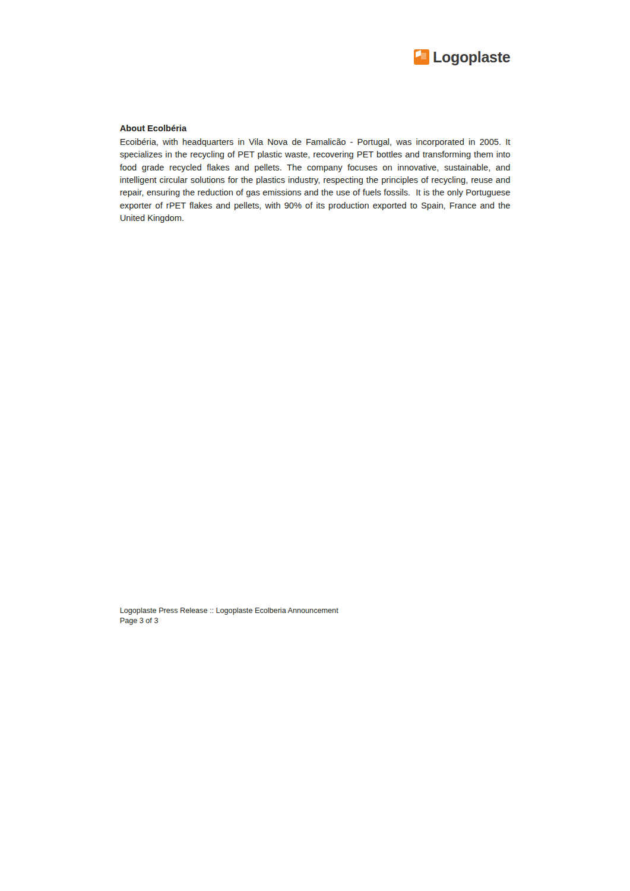Logoplaste
About Ecolbéria
Ecoibéria, with headquarters in Vila Nova de Famalicão - Portugal, was incorporated in 2005. It specializes in the recycling of PET plastic waste, recovering PET bottles and transforming them into food grade recycled flakes and pellets. The company focuses on innovative, sustainable, and intelligent circular solutions for the plastics industry, respecting the principles of recycling, reuse and repair, ensuring the reduction of gas emissions and the use of fuels fossils. It is the only Portuguese exporter of rPET flakes and pellets, with 90% of its production exported to Spain, France and the United Kingdom.
Logoplaste Press Release :: Logoplaste Ecolberia Announcement
Page 3 of 3